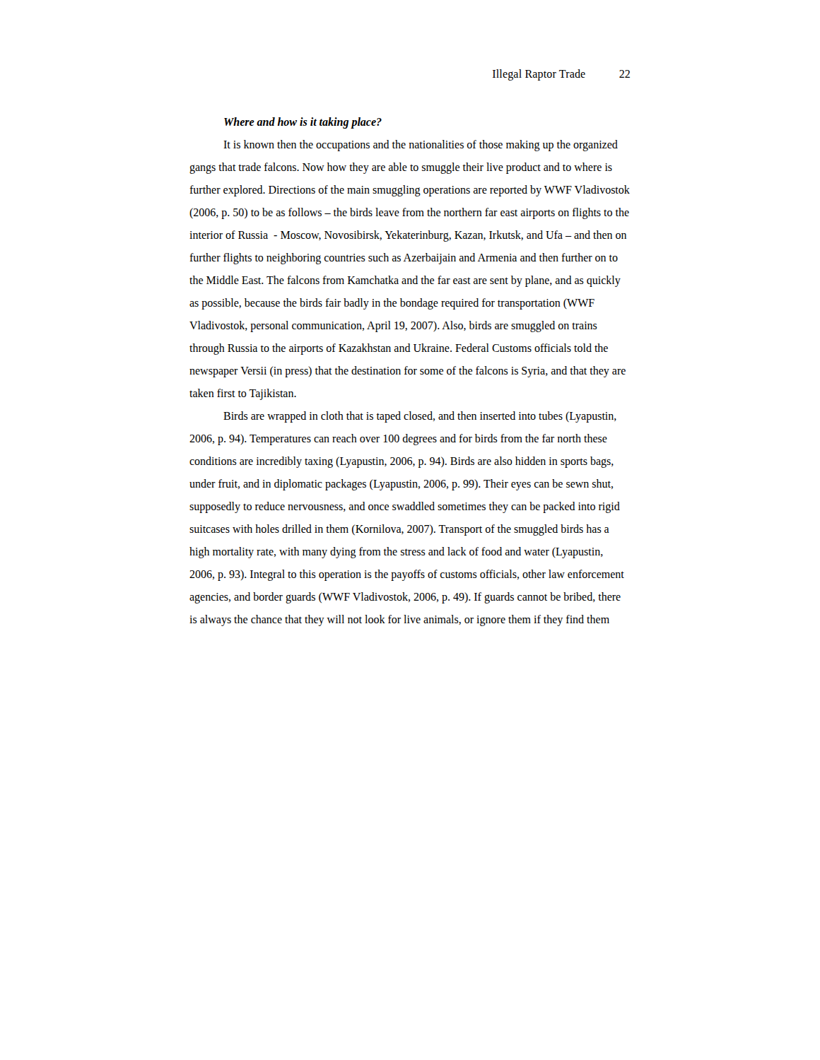Illegal Raptor Trade 22
Where and how is it taking place?
It is known then the occupations and the nationalities of those making up the organized gangs that trade falcons. Now how they are able to smuggle their live product and to where is further explored. Directions of the main smuggling operations are reported by WWF Vladivostok (2006, p. 50) to be as follows – the birds leave from the northern far east airports on flights to the interior of Russia - Moscow, Novosibirsk, Yekaterinburg, Kazan, Irkutsk, and Ufa – and then on further flights to neighboring countries such as Azerbaijain and Armenia and then further on to the Middle East. The falcons from Kamchatka and the far east are sent by plane, and as quickly as possible, because the birds fair badly in the bondage required for transportation (WWF Vladivostok, personal communication, April 19, 2007). Also, birds are smuggled on trains through Russia to the airports of Kazakhstan and Ukraine. Federal Customs officials told the newspaper Versii (in press) that the destination for some of the falcons is Syria, and that they are taken first to Tajikistan.
Birds are wrapped in cloth that is taped closed, and then inserted into tubes (Lyapustin, 2006, p. 94). Temperatures can reach over 100 degrees and for birds from the far north these conditions are incredibly taxing (Lyapustin, 2006, p. 94). Birds are also hidden in sports bags, under fruit, and in diplomatic packages (Lyapustin, 2006, p. 99). Their eyes can be sewn shut, supposedly to reduce nervousness, and once swaddled sometimes they can be packed into rigid suitcases with holes drilled in them (Kornilova, 2007). Transport of the smuggled birds has a high mortality rate, with many dying from the stress and lack of food and water (Lyapustin, 2006, p. 93). Integral to this operation is the payoffs of customs officials, other law enforcement agencies, and border guards (WWF Vladivostok, 2006, p. 49). If guards cannot be bribed, there is always the chance that they will not look for live animals, or ignore them if they find them